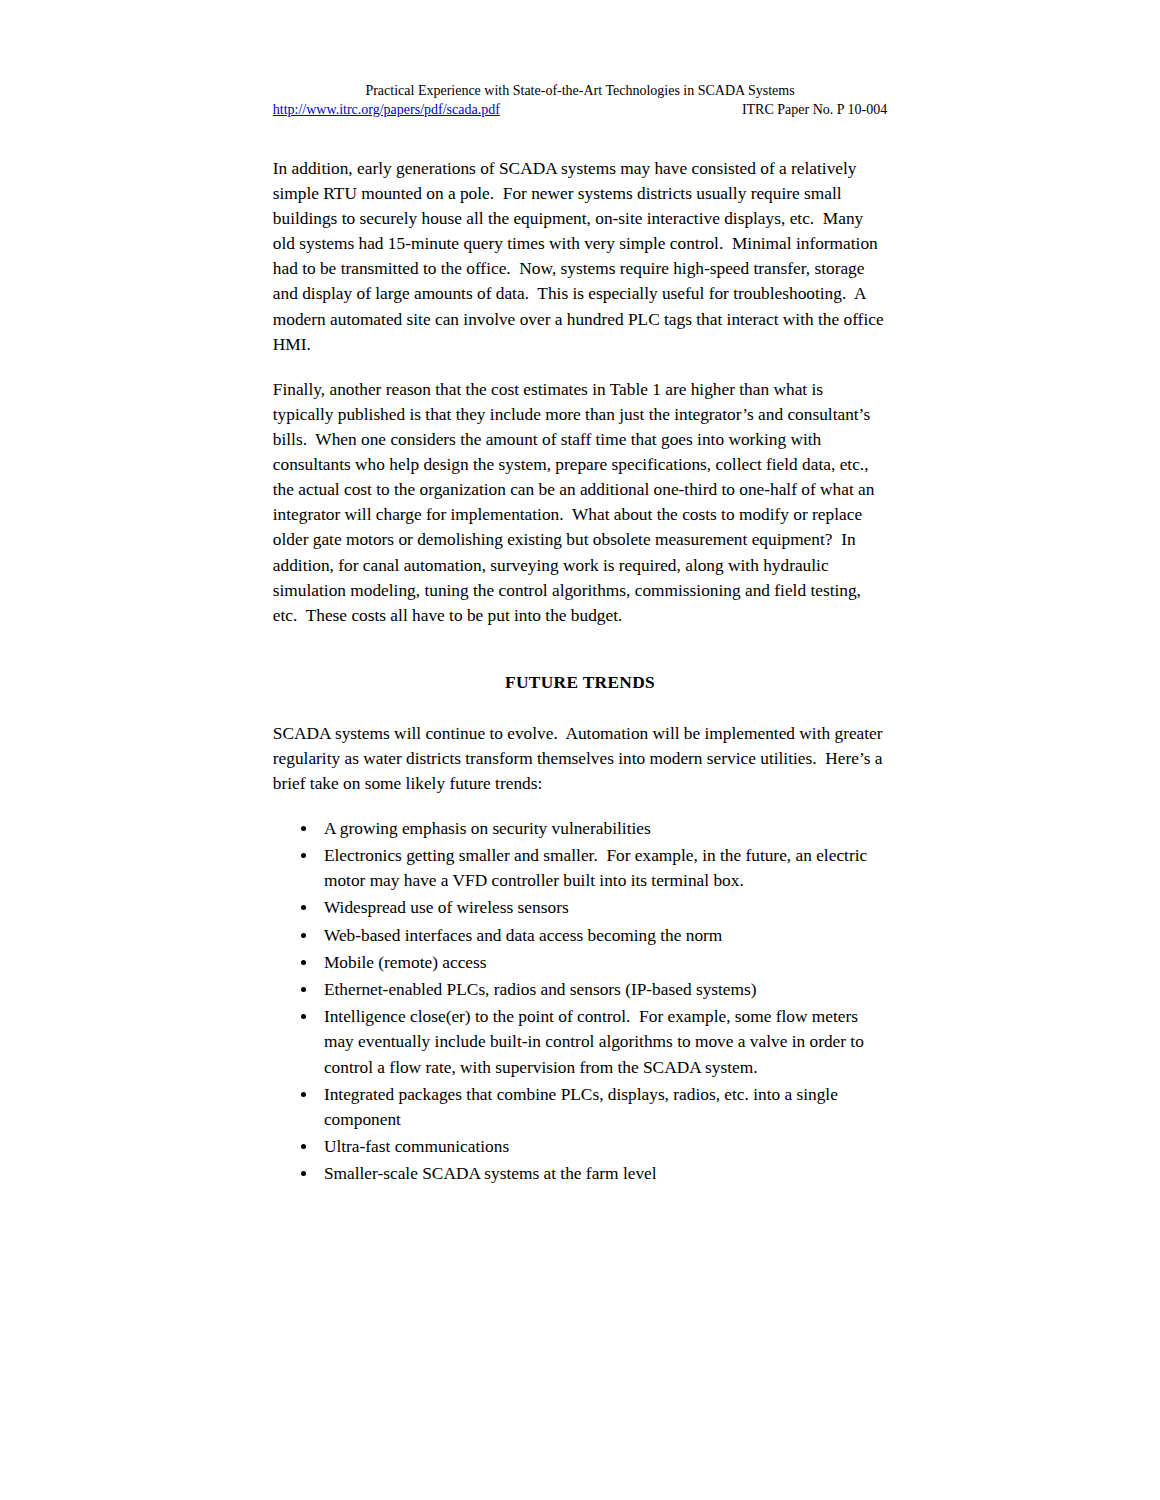Practical Experience with State-of-the-Art Technologies in SCADA Systems
http://www.itrc.org/papers/pdf/scada.pdf ITRC Paper No. P 10-004
In addition, early generations of SCADA systems may have consisted of a relatively simple RTU mounted on a pole. For newer systems districts usually require small buildings to securely house all the equipment, on-site interactive displays, etc. Many old systems had 15-minute query times with very simple control. Minimal information had to be transmitted to the office. Now, systems require high-speed transfer, storage and display of large amounts of data. This is especially useful for troubleshooting. A modern automated site can involve over a hundred PLC tags that interact with the office HMI.
Finally, another reason that the cost estimates in Table 1 are higher than what is typically published is that they include more than just the integrator’s and consultant’s bills. When one considers the amount of staff time that goes into working with consultants who help design the system, prepare specifications, collect field data, etc., the actual cost to the organization can be an additional one-third to one-half of what an integrator will charge for implementation. What about the costs to modify or replace older gate motors or demolishing existing but obsolete measurement equipment? In addition, for canal automation, surveying work is required, along with hydraulic simulation modeling, tuning the control algorithms, commissioning and field testing, etc. These costs all have to be put into the budget.
FUTURE TRENDS
SCADA systems will continue to evolve. Automation will be implemented with greater regularity as water districts transform themselves into modern service utilities. Here’s a brief take on some likely future trends:
A growing emphasis on security vulnerabilities
Electronics getting smaller and smaller. For example, in the future, an electric motor may have a VFD controller built into its terminal box.
Widespread use of wireless sensors
Web-based interfaces and data access becoming the norm
Mobile (remote) access
Ethernet-enabled PLCs, radios and sensors (IP-based systems)
Intelligence close(er) to the point of control. For example, some flow meters may eventually include built-in control algorithms to move a valve in order to control a flow rate, with supervision from the SCADA system.
Integrated packages that combine PLCs, displays, radios, etc. into a single component
Ultra-fast communications
Smaller-scale SCADA systems at the farm level